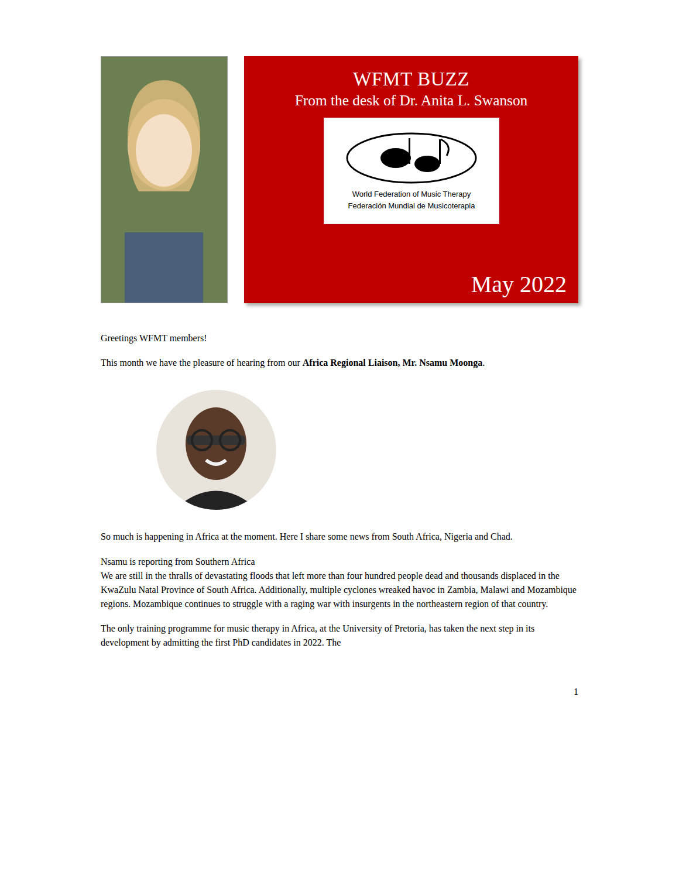WFMT BUZZ
From the desk of Dr. Anita L. Swanson
May 2022
Greetings WFMT members!
This month we have the pleasure of hearing from our Africa Regional Liaison, Mr. Nsamu Moonga.
So much is happening in Africa at the moment. Here I share some news from South Africa, Nigeria and Chad.
Nsamu is reporting from Southern Africa
We are still in the thralls of devastating floods that left more than four hundred people dead and thousands displaced in the KwaZulu Natal Province of South Africa. Additionally, multiple cyclones wreaked havoc in Zambia, Malawi and Mozambique regions. Mozambique continues to struggle with a raging war with insurgents in the northeastern region of that country.
The only training programme for music therapy in Africa, at the University of Pretoria, has taken the next step in its development by admitting the first PhD candidates in 2022. The
1